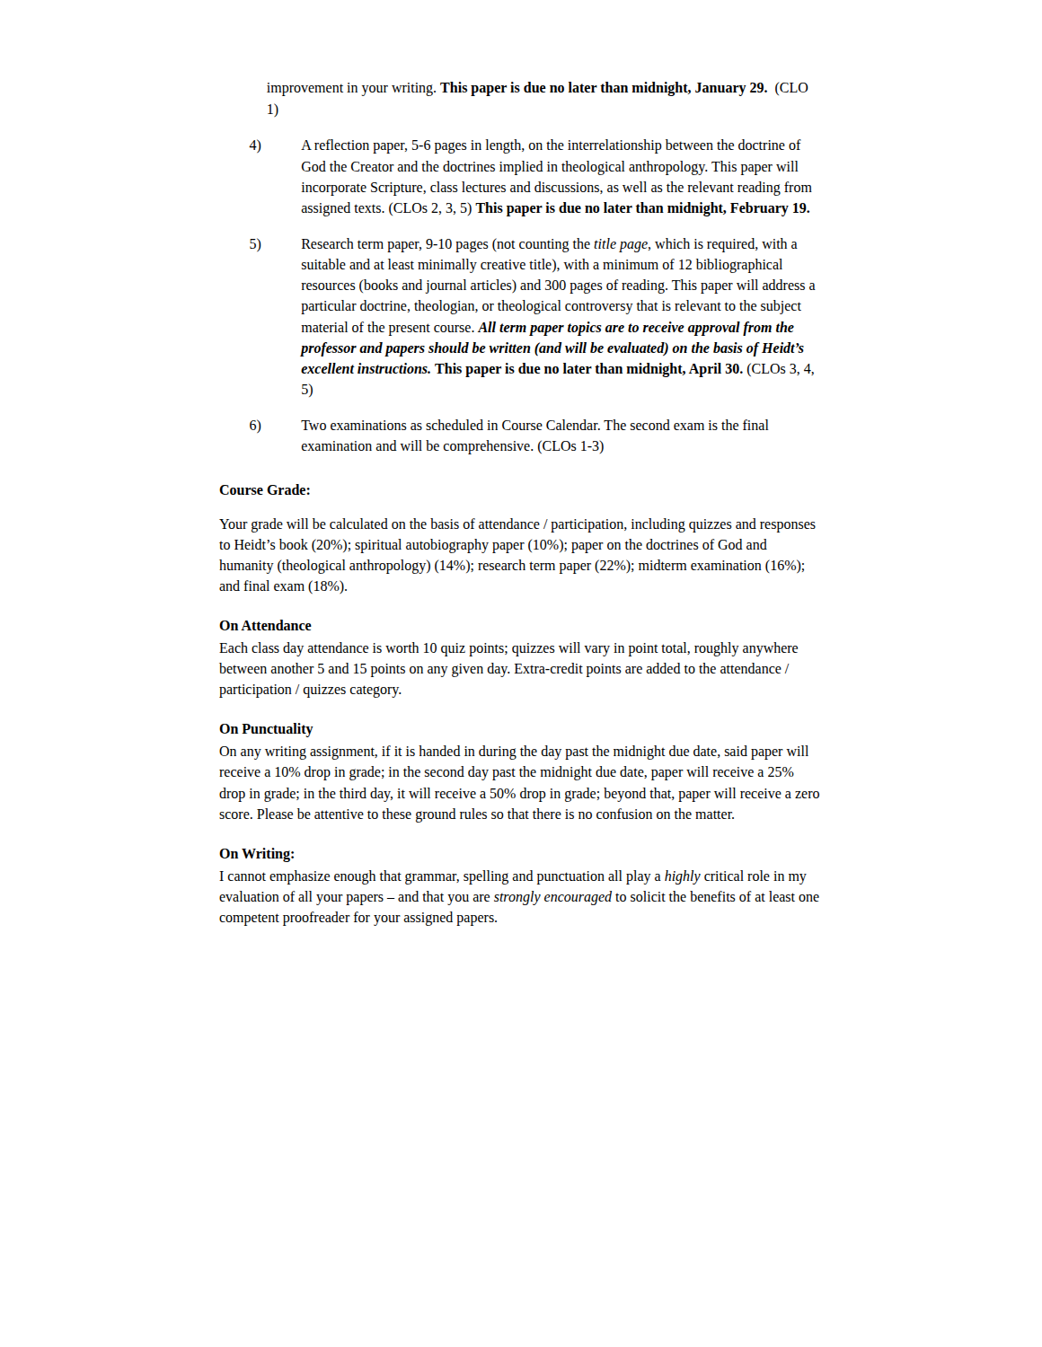improvement in your writing. This paper is due no later than midnight, January 29. (CLO 1)
4) A reflection paper, 5-6 pages in length, on the interrelationship between the doctrine of God the Creator and the doctrines implied in theological anthropology. This paper will incorporate Scripture, class lectures and discussions, as well as the relevant reading from assigned texts. (CLOs 2, 3, 5) This paper is due no later than midnight, February 19.
5) Research term paper, 9-10 pages (not counting the title page, which is required, with a suitable and at least minimally creative title), with a minimum of 12 bibliographical resources (books and journal articles) and 300 pages of reading. This paper will address a particular doctrine, theologian, or theological controversy that is relevant to the subject material of the present course. All term paper topics are to receive approval from the professor and papers should be written (and will be evaluated) on the basis of Heidt’s excellent instructions. This paper is due no later than midnight, April 30. (CLOs 3, 4, 5)
6) Two examinations as scheduled in Course Calendar. The second exam is the final examination and will be comprehensive. (CLOs 1-3)
Course Grade:
Your grade will be calculated on the basis of attendance / participation, including quizzes and responses to Heidt’s book (20%); spiritual autobiography paper (10%); paper on the doctrines of God and humanity (theological anthropology) (14%); research term paper (22%); midterm examination (16%); and final exam (18%).
On Attendance
Each class day attendance is worth 10 quiz points; quizzes will vary in point total, roughly anywhere between another 5 and 15 points on any given day. Extra-credit points are added to the attendance / participation / quizzes category.
On Punctuality
On any writing assignment, if it is handed in during the day past the midnight due date, said paper will receive a 10% drop in grade; in the second day past the midnight due date, paper will receive a 25% drop in grade; in the third day, it will receive a 50% drop in grade; beyond that, paper will receive a zero score. Please be attentive to these ground rules so that there is no confusion on the matter.
On Writing:
I cannot emphasize enough that grammar, spelling and punctuation all play a highly critical role in my evaluation of all your papers – and that you are strongly encouraged to solicit the benefits of at least one competent proofreader for your assigned papers.